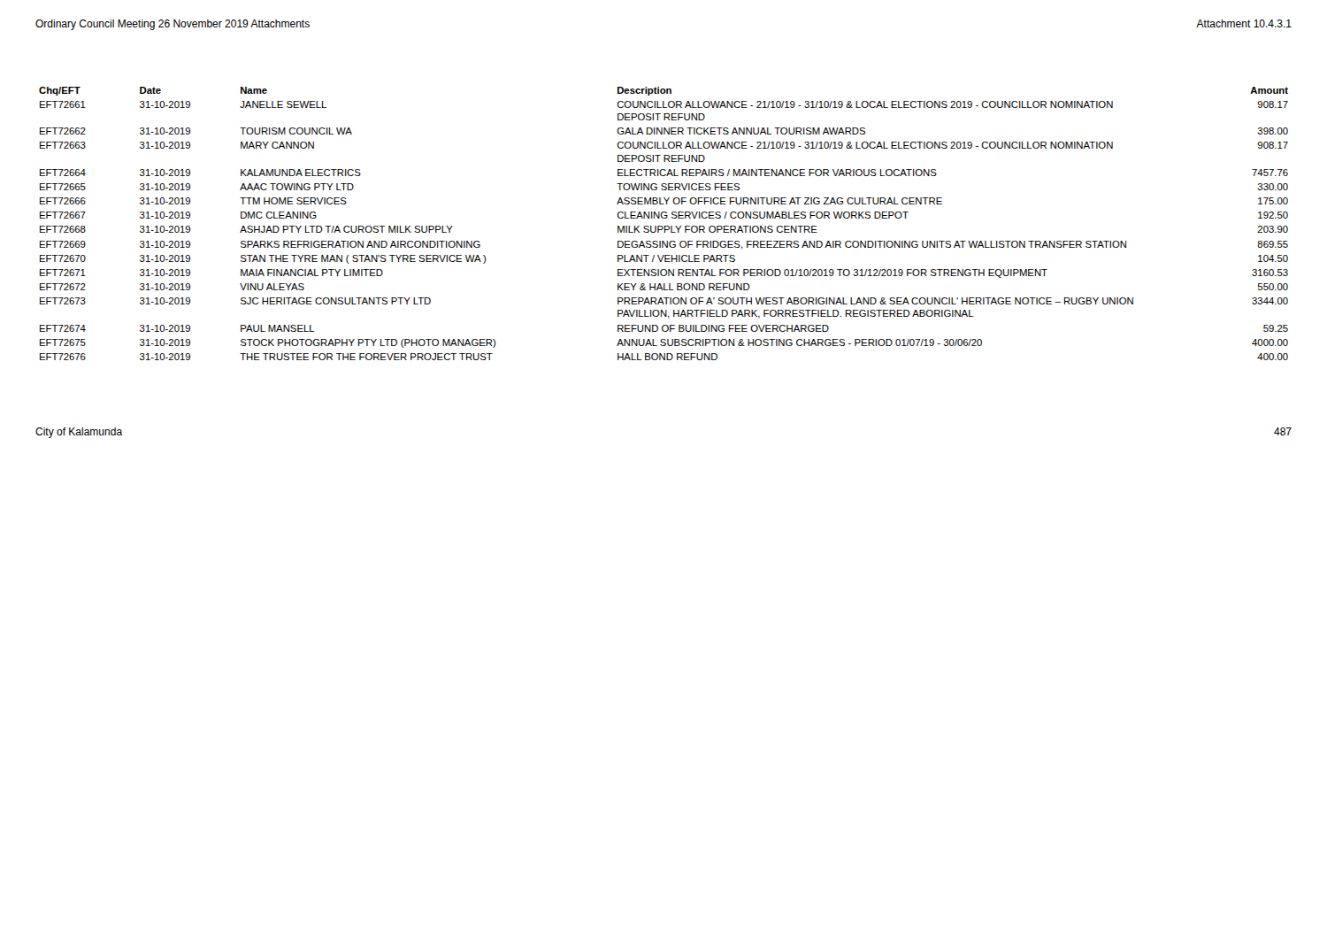Ordinary Council Meeting 26 November 2019 Attachments Attachment 10.4.3.1
| Chq/EFT | Date | Name | Description | Amount |
| --- | --- | --- | --- | --- |
| EFT72661 | 31-10-2019 | JANELLE SEWELL | COUNCILLOR ALLOWANCE - 21/10/19 - 31/10/19 & LOCAL ELECTIONS 2019 - COUNCILLOR NOMINATION DEPOSIT REFUND | 908.17 |
| EFT72662 | 31-10-2019 | TOURISM COUNCIL WA | GALA DINNER TICKETS ANNUAL TOURISM AWARDS | 398.00 |
| EFT72663 | 31-10-2019 | MARY CANNON | COUNCILLOR ALLOWANCE - 21/10/19 - 31/10/19 & LOCAL ELECTIONS 2019 - COUNCILLOR NOMINATION DEPOSIT REFUND | 908.17 |
| EFT72664 | 31-10-2019 | KALAMUNDA ELECTRICS | ELECTRICAL REPAIRS / MAINTENANCE FOR VARIOUS LOCATIONS | 7457.76 |
| EFT72665 | 31-10-2019 | AAAC TOWING PTY LTD | TOWING SERVICES FEES | 330.00 |
| EFT72666 | 31-10-2019 | TTM HOME SERVICES | ASSEMBLY OF OFFICE FURNITURE AT ZIG ZAG CULTURAL CENTRE | 175.00 |
| EFT72667 | 31-10-2019 | DMC CLEANING | CLEANING SERVICES / CONSUMABLES FOR WORKS DEPOT | 192.50 |
| EFT72668 | 31-10-2019 | ASHJAD PTY LTD T/A CUROST MILK SUPPLY | MILK SUPPLY FOR OPERATIONS CENTRE | 203.90 |
| EFT72669 | 31-10-2019 | SPARKS REFRIGERATION AND AIRCONDITIONING | DEGASSING OF FRIDGES, FREEZERS AND AIR CONDITIONING UNITS AT WALLISTON TRANSFER STATION | 869.55 |
| EFT72670 | 31-10-2019 | STAN THE TYRE MAN ( STAN'S TYRE SERVICE WA ) | PLANT / VEHICLE PARTS | 104.50 |
| EFT72671 | 31-10-2019 | MAIA FINANCIAL PTY LIMITED | EXTENSION RENTAL FOR PERIOD 01/10/2019 TO 31/12/2019 FOR STRENGTH EQUIPMENT | 3160.53 |
| EFT72672 | 31-10-2019 | VINU ALEYAS | KEY & HALL BOND REFUND | 550.00 |
| EFT72673 | 31-10-2019 | SJC HERITAGE CONSULTANTS PTY LTD | PREPARATION OF A' SOUTH WEST ABORIGINAL LAND & SEA COUNCIL' HERITAGE NOTICE – RUGBY UNION PAVILLION, HARTFIELD PARK, FORRESTFIELD. REGISTERED ABORIGINAL | 3344.00 |
| EFT72674 | 31-10-2019 | PAUL MANSELL | REFUND OF BUILDING FEE OVERCHARGED | 59.25 |
| EFT72675 | 31-10-2019 | STOCK PHOTOGRAPHY PTY LTD (PHOTO MANAGER) | ANNUAL SUBSCRIPTION & HOSTING CHARGES - PERIOD 01/07/19 - 30/06/20 | 4000.00 |
| EFT72676 | 31-10-2019 | THE TRUSTEE FOR THE FOREVER PROJECT TRUST | HALL BOND REFUND | 400.00 |
City of Kalamunda 487